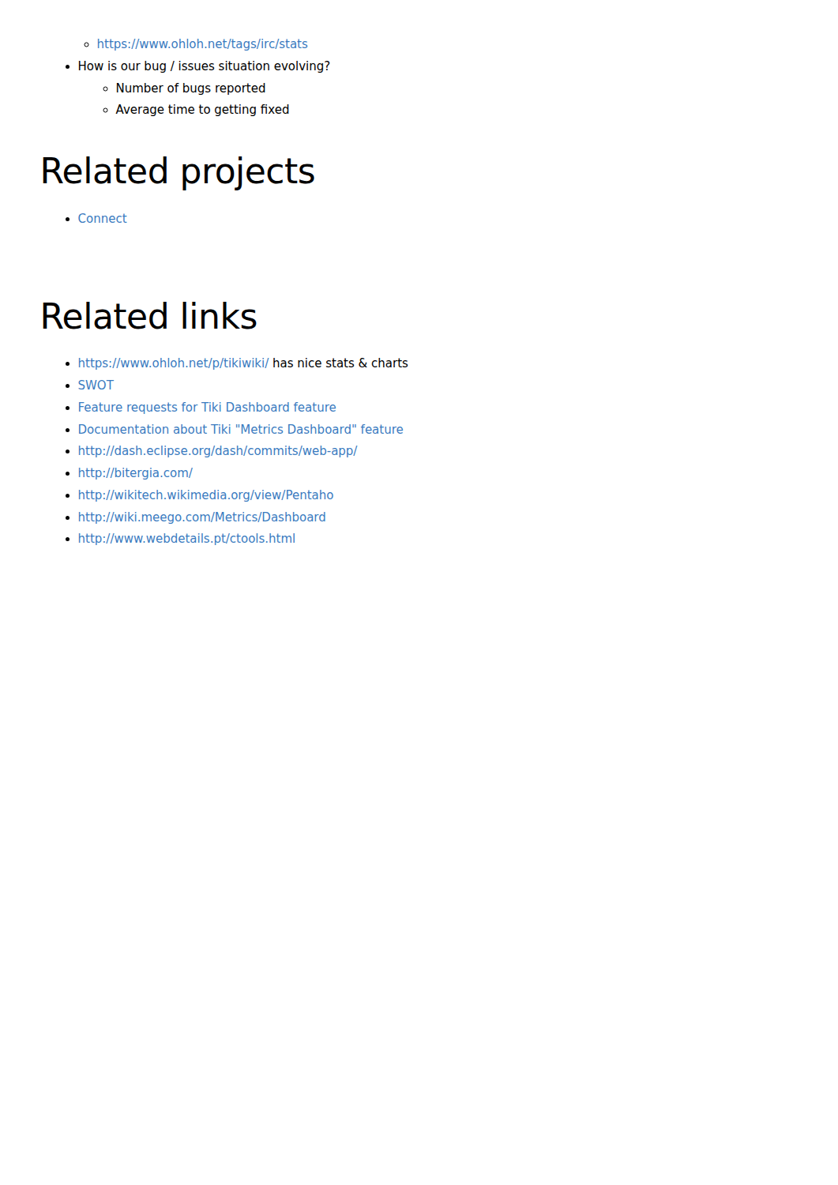https://www.ohloh.net/tags/irc/stats
How is our bug / issues situation evolving?
Number of bugs reported
Average time to getting fixed
Related projects
Connect
Related links
https://www.ohloh.net/p/tikiwiki/ has nice stats & charts
SWOT
Feature requests for Tiki Dashboard feature
Documentation about Tiki "Metrics Dashboard" feature
http://dash.eclipse.org/dash/commits/web-app/
http://bitergia.com/
http://wikitech.wikimedia.org/view/Pentaho
http://wiki.meego.com/Metrics/Dashboard
http://www.webdetails.pt/ctools.html